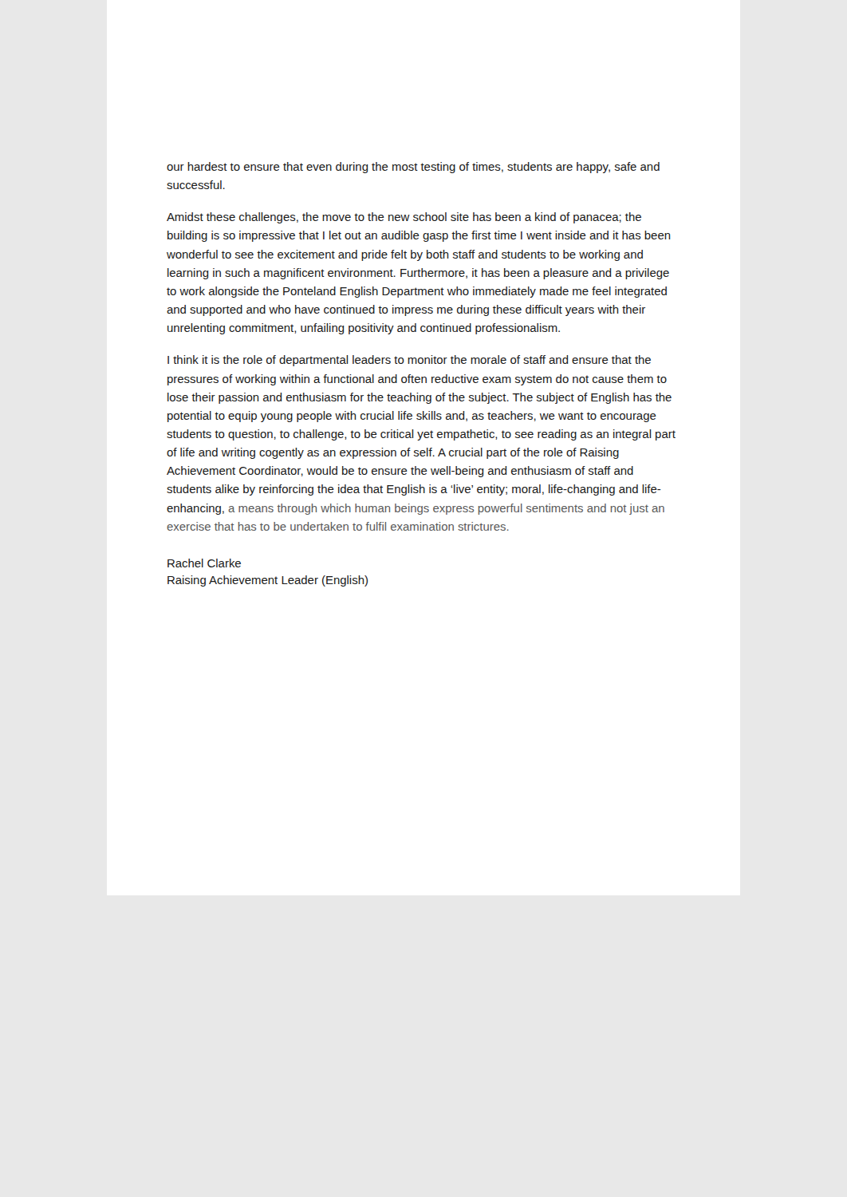our hardest to ensure that even during the most testing of times, students are happy, safe and successful.
Amidst these challenges, the move to the new school site has been a kind of panacea; the building is so impressive that I let out an audible gasp the first time I went inside and it has been wonderful to see the excitement and pride felt by both staff and students to be working and learning in such a magnificent environment. Furthermore, it has been a pleasure and a privilege to work alongside the Ponteland English Department who immediately made me feel integrated and supported and who have continued to impress me during these difficult years with their unrelenting commitment, unfailing positivity and continued professionalism.
I think it is the role of departmental leaders to monitor the morale of staff and ensure that the pressures of working within a functional and often reductive exam system do not cause them to lose their passion and enthusiasm for the teaching of the subject. The subject of English has the potential to equip young people with crucial life skills and, as teachers, we want to encourage students to question, to challenge, to be critical yet empathetic, to see reading as an integral part of life and writing cogently as an expression of self. A crucial part of the role of Raising Achievement Coordinator, would be to ensure the well-being and enthusiasm of staff and students alike by reinforcing the idea that English is a ‘live’ entity; moral, life-changing and life-enhancing, a means through which human beings express powerful sentiments and not just an exercise that has to be undertaken to fulfil examination strictures.
Rachel Clarke
Raising Achievement Leader (English)